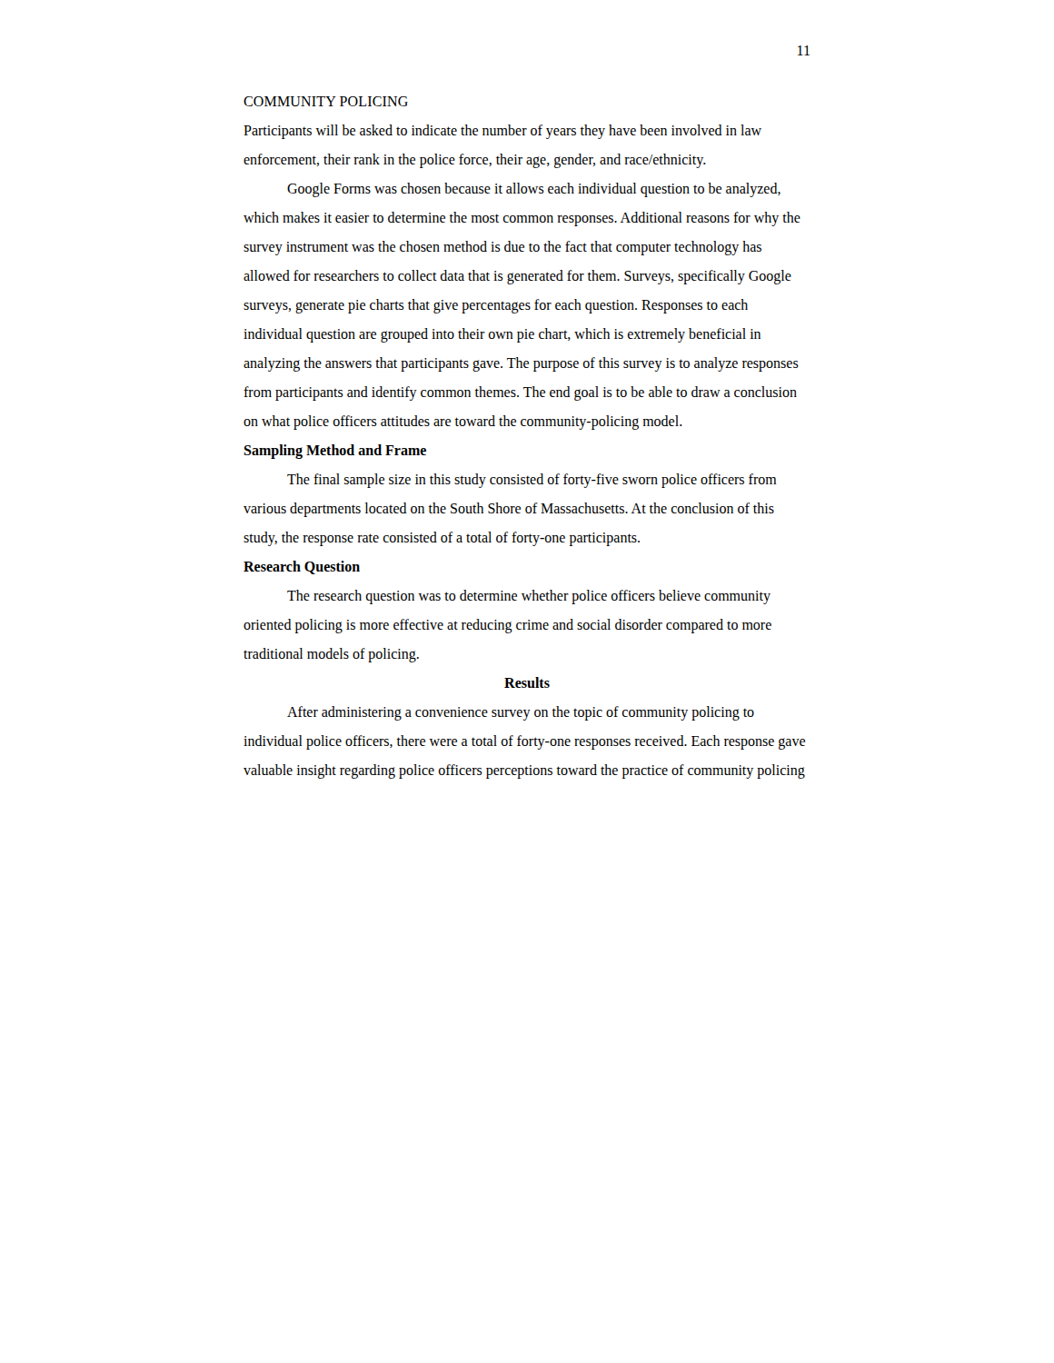11
Community Policing
Participants will be asked to indicate the number of years they have been involved in law enforcement, their rank in the police force, their age, gender, and race/ethnicity.
Google Forms was chosen because it allows each individual question to be analyzed, which makes it easier to determine the most common responses. Additional reasons for why the survey instrument was the chosen method is due to the fact that computer technology has allowed for researchers to collect data that is generated for them. Surveys, specifically Google surveys, generate pie charts that give percentages for each question. Responses to each individual question are grouped into their own pie chart, which is extremely beneficial in analyzing the answers that participants gave. The purpose of this survey is to analyze responses from participants and identify common themes. The end goal is to be able to draw a conclusion on what police officers attitudes are toward the community-policing model.
Sampling Method and Frame
The final sample size in this study consisted of forty-five sworn police officers from various departments located on the South Shore of Massachusetts. At the conclusion of this study, the response rate consisted of a total of forty-one participants.
Research Question
The research question was to determine whether police officers believe community oriented policing is more effective at reducing crime and social disorder compared to more traditional models of policing.
Results
After administering a convenience survey on the topic of community policing to individual police officers, there were a total of forty-one responses received. Each response gave valuable insight regarding police officers perceptions toward the practice of community policing